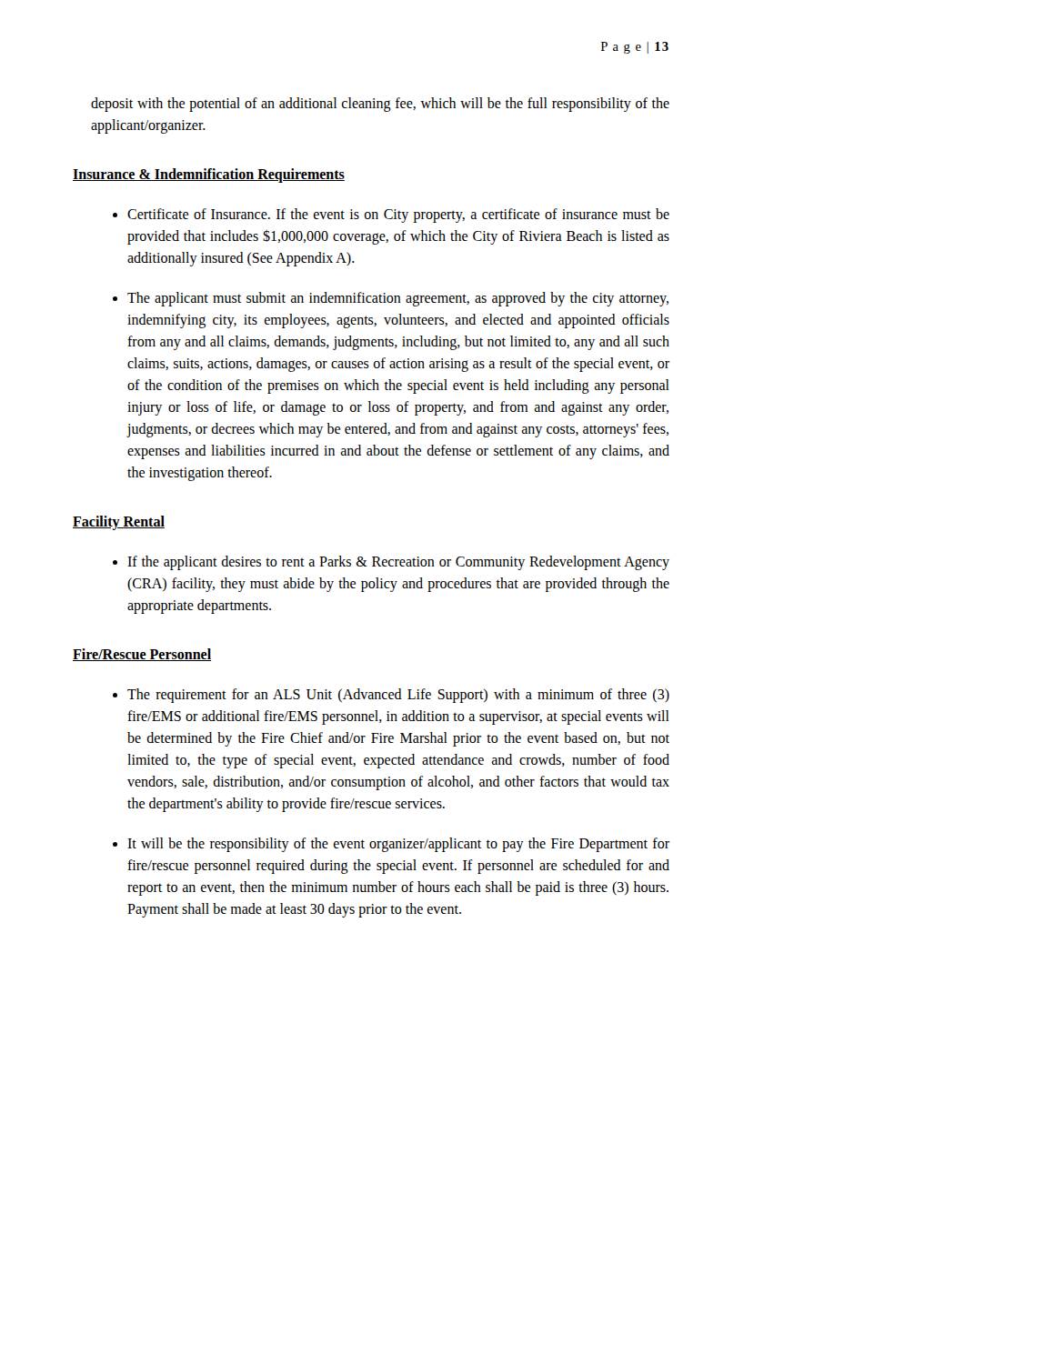P a g e | 13
deposit with the potential of an additional cleaning fee, which will be the full responsibility of the applicant/organizer.
Insurance & Indemnification Requirements
Certificate of Insurance. If the event is on City property, a certificate of insurance must be provided that includes $1,000,000 coverage, of which the City of Riviera Beach is listed as additionally insured (See Appendix A).
The applicant must submit an indemnification agreement, as approved by the city attorney, indemnifying city, its employees, agents, volunteers, and elected and appointed officials from any and all claims, demands, judgments, including, but not limited to, any and all such claims, suits, actions, damages, or causes of action arising as a result of the special event, or of the condition of the premises on which the special event is held including any personal injury or loss of life, or damage to or loss of property, and from and against any order, judgments, or decrees which may be entered, and from and against any costs, attorneys' fees, expenses and liabilities incurred in and about the defense or settlement of any claims, and the investigation thereof.
Facility Rental
If the applicant desires to rent a Parks & Recreation or Community Redevelopment Agency (CRA) facility, they must abide by the policy and procedures that are provided through the appropriate departments.
Fire/Rescue Personnel
The requirement for an ALS Unit (Advanced Life Support) with a minimum of three (3) fire/EMS or additional fire/EMS personnel, in addition to a supervisor, at special events will be determined by the Fire Chief and/or Fire Marshal prior to the event based on, but not limited to, the type of special event, expected attendance and crowds, number of food vendors, sale, distribution, and/or consumption of alcohol, and other factors that would tax the department's ability to provide fire/rescue services.
It will be the responsibility of the event organizer/applicant to pay the Fire Department for fire/rescue personnel required during the special event. If personnel are scheduled for and report to an event, then the minimum number of hours each shall be paid is three (3) hours. Payment shall be made at least 30 days prior to the event.